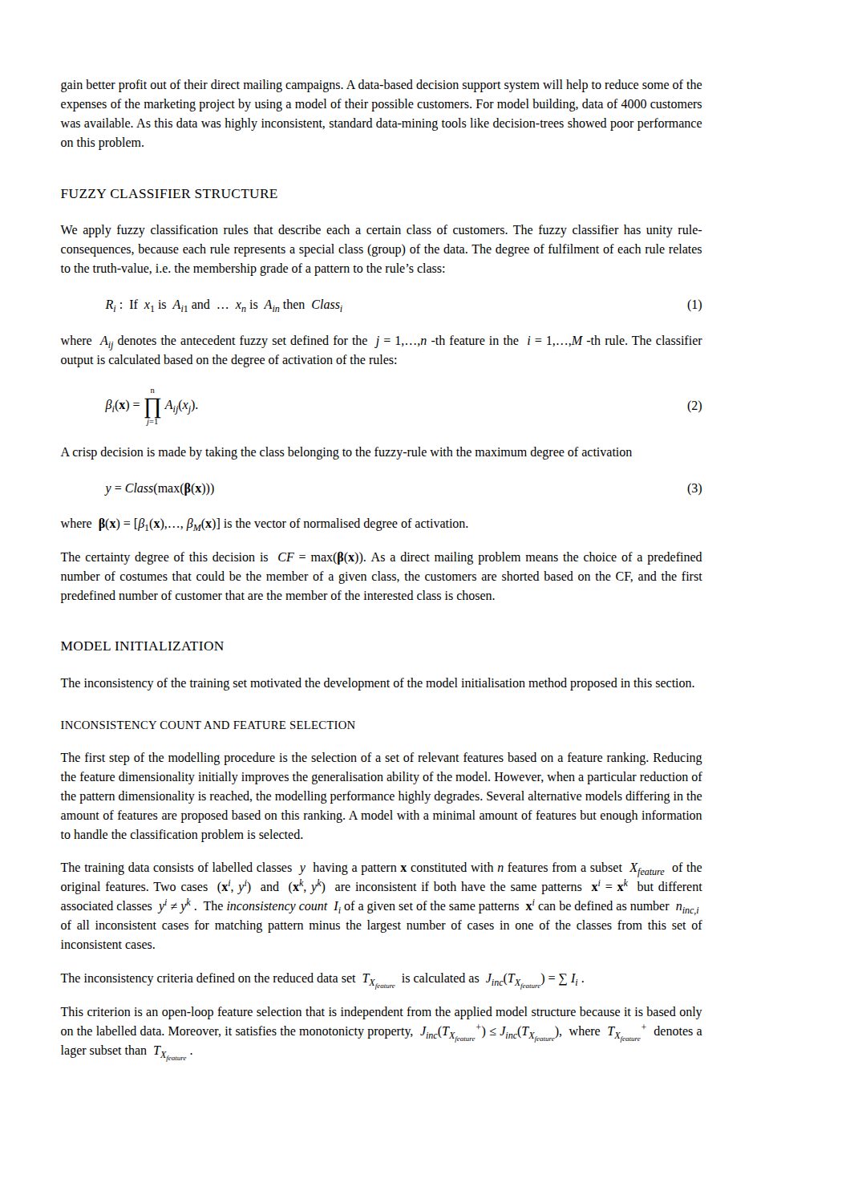gain better profit out of their direct mailing campaigns. A data-based decision support system will help to reduce some of the expenses of the marketing project by using a model of their possible customers. For model building, data of 4000 customers was available. As this data was highly inconsistent, standard data-mining tools like decision-trees showed poor performance on this problem.
Fuzzy Classifier Structure
We apply fuzzy classification rules that describe each a certain class of customers. The fuzzy classifier has unity rule-consequences, because each rule represents a special class (group) of the data. The degree of fulfilment of each rule relates to the truth-value, i.e. the membership grade of a pattern to the rule’s class:
Ri : If x1 is Ai1 and … xn is Ain then Classi (1)
where Aij denotes the antecedent fuzzy set defined for the j = 1,…,n -th feature in the i = 1,…,M -th rule. The classifier output is calculated based on the degree of activation of the rules:
βi(x) = n∏j=1 Aij(xj). (2)
A crisp decision is made by taking the class belonging to the fuzzy-rule with the maximum degree of activation
y = Class(max(β(x))) (3)
where β(x) = [β1(x),…, βM(x)] is the vector of normalised degree of activation.
The certainty degree of this decision is CF = max(β(x)). As a direct mailing problem means the choice of a predefined number of costumes that could be the member of a given class, the customers are shorted based on the CF, and the first predefined number of customer that are the member of the interested class is chosen.
Model Initialization
The inconsistency of the training set motivated the development of the model initialisation method proposed in this section.
Inconsistency Count and Feature Selection
The first step of the modelling procedure is the selection of a set of relevant features based on a feature ranking. Reducing the feature dimensionality initially improves the generalisation ability of the model. However, when a particular reduction of the pattern dimensionality is reached, the modelling performance highly degrades. Several alternative models differing in the amount of features are proposed based on this ranking. A model with a minimal amount of features but enough information to handle the classification problem is selected.
The training data consists of labelled classes y having a pattern x constituted with n features from a subset Xfeature of the original features. Two cases (xi, yi) and (xk, yk) are inconsistent if both have the same patterns xi = xk but different associated classes yi ≠ yk . The inconsistency count Ii of a given set of the same patterns xi can be defined as number ninc,i of all inconsistent cases for matching pattern minus the largest number of cases in one of the classes from this set of inconsistent cases.
The inconsistency criteria defined on the reduced data set TXfeature is calculated as Jinc(TXfeature) = ∑ Ii .
This criterion is an open-loop feature selection that is independent from the applied model structure because it is based only on the labelled data. Moreover, it satisfies the monotonicty property, Jinc(TXfeature+) ≤ Jinc(TXfeature), where TXfeature+ denotes a lager subset than TXfeature .